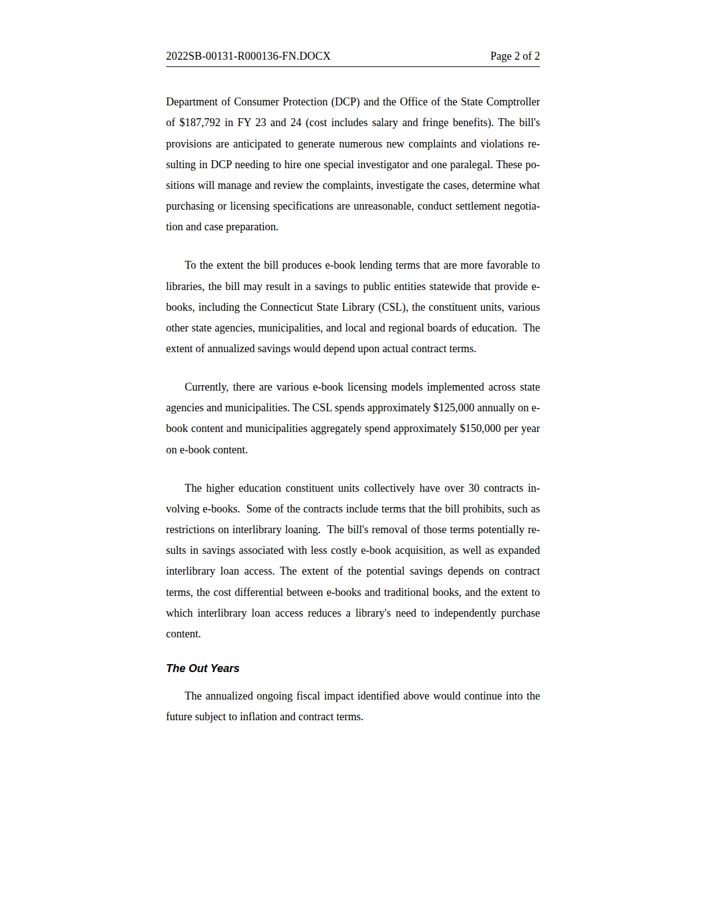2022SB-00131-R000136-FN.DOCX Page 2 of 2
Department of Consumer Protection (DCP) and the Office of the State Comptroller of $187,792 in FY 23 and 24 (cost includes salary and fringe benefits). The bill's provisions are anticipated to generate numerous new complaints and violations resulting in DCP needing to hire one special investigator and one paralegal. These positions will manage and review the complaints, investigate the cases, determine what purchasing or licensing specifications are unreasonable, conduct settlement negotiation and case preparation.
To the extent the bill produces e-book lending terms that are more favorable to libraries, the bill may result in a savings to public entities statewide that provide e-books, including the Connecticut State Library (CSL), the constituent units, various other state agencies, municipalities, and local and regional boards of education. The extent of annualized savings would depend upon actual contract terms.
Currently, there are various e-book licensing models implemented across state agencies and municipalities. The CSL spends approximately $125,000 annually on e-book content and municipalities aggregately spend approximately $150,000 per year on e-book content.
The higher education constituent units collectively have over 30 contracts involving e-books. Some of the contracts include terms that the bill prohibits, such as restrictions on interlibrary loaning. The bill's removal of those terms potentially results in savings associated with less costly e-book acquisition, as well as expanded interlibrary loan access. The extent of the potential savings depends on contract terms, the cost differential between e-books and traditional books, and the extent to which interlibrary loan access reduces a library's need to independently purchase content.
The Out Years
The annualized ongoing fiscal impact identified above would continue into the future subject to inflation and contract terms.